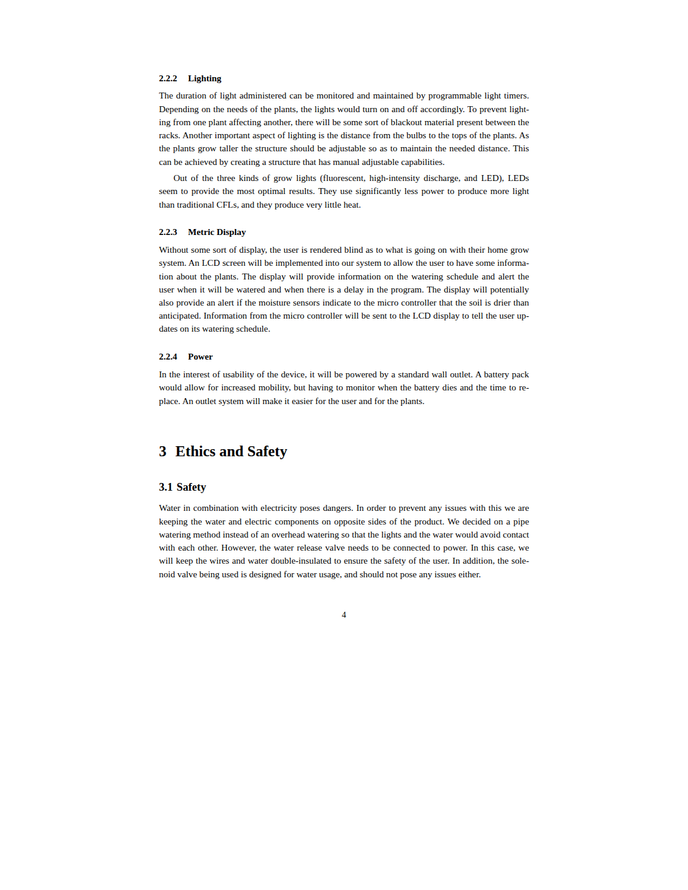2.2.2 Lighting
The duration of light administered can be monitored and maintained by programmable light timers. Depending on the needs of the plants, the lights would turn on and off accordingly. To prevent lighting from one plant affecting another, there will be some sort of blackout material present between the racks. Another important aspect of lighting is the distance from the bulbs to the tops of the plants. As the plants grow taller the structure should be adjustable so as to maintain the needed distance. This can be achieved by creating a structure that has manual adjustable capabilities.
Out of the three kinds of grow lights (fluorescent, high-intensity discharge, and LED), LEDs seem to provide the most optimal results. They use significantly less power to produce more light than traditional CFLs, and they produce very little heat.
2.2.3 Metric Display
Without some sort of display, the user is rendered blind as to what is going on with their home grow system. An LCD screen will be implemented into our system to allow the user to have some information about the plants. The display will provide information on the watering schedule and alert the user when it will be watered and when there is a delay in the program. The display will potentially also provide an alert if the moisture sensors indicate to the micro controller that the soil is drier than anticipated. Information from the micro controller will be sent to the LCD display to tell the user updates on its watering schedule.
2.2.4 Power
In the interest of usability of the device, it will be powered by a standard wall outlet. A battery pack would allow for increased mobility, but having to monitor when the battery dies and the time to replace. An outlet system will make it easier for the user and for the plants.
3 Ethics and Safety
3.1 Safety
Water in combination with electricity poses dangers. In order to prevent any issues with this we are keeping the water and electric components on opposite sides of the product. We decided on a pipe watering method instead of an overhead watering so that the lights and the water would avoid contact with each other. However, the water release valve needs to be connected to power. In this case, we will keep the wires and water double-insulated to ensure the safety of the user. In addition, the solenoid valve being used is designed for water usage, and should not pose any issues either.
4